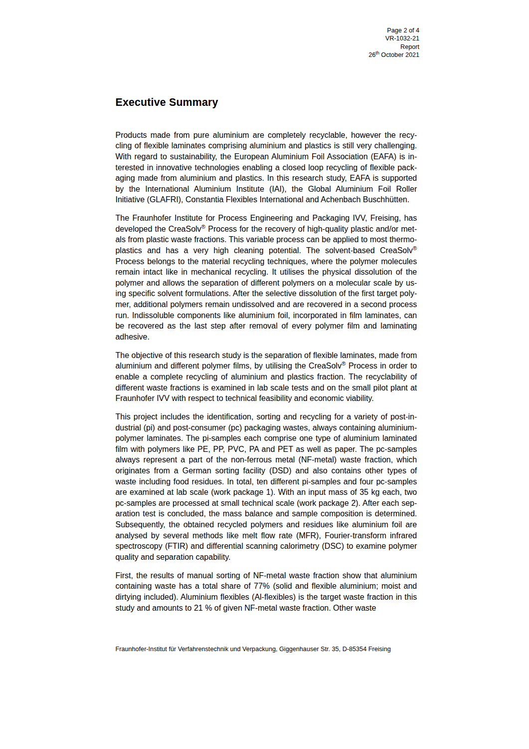Page 2 of 4
VR-1032-21
Report
26th October 2021
Executive Summary
Products made from pure aluminium are completely recyclable, however the recycling of flexible laminates comprising aluminium and plastics is still very challenging. With regard to sustainability, the European Aluminium Foil Association (EAFA) is interested in innovative technologies enabling a closed loop recycling of flexible packaging made from aluminium and plastics. In this research study, EAFA is supported by the International Aluminium Institute (IAI), the Global Aluminium Foil Roller Initiative (GLAFRI), Constantia Flexibles International and Achenbach Buschhütten.
The Fraunhofer Institute for Process Engineering and Packaging IVV, Freising, has developed the CreaSolv® Process for the recovery of high-quality plastic and/or metals from plastic waste fractions. This variable process can be applied to most thermoplastics and has a very high cleaning potential. The solvent-based CreaSolv® Process belongs to the material recycling techniques, where the polymer molecules remain intact like in mechanical recycling. It utilises the physical dissolution of the polymer and allows the separation of different polymers on a molecular scale by using specific solvent formulations. After the selective dissolution of the first target polymer, additional polymers remain undissolved and are recovered in a second process run. Indissoluble components like aluminium foil, incorporated in film laminates, can be recovered as the last step after removal of every polymer film and laminating adhesive.
The objective of this research study is the separation of flexible laminates, made from aluminium and different polymer films, by utilising the CreaSolv® Process in order to enable a complete recycling of aluminium and plastics fraction. The recyclability of different waste fractions is examined in lab scale tests and on the small pilot plant at Fraunhofer IVV with respect to technical feasibility and economic viability.
This project includes the identification, sorting and recycling for a variety of post-industrial (pi) and post-consumer (pc) packaging wastes, always containing aluminium-polymer laminates. The pi-samples each comprise one type of aluminium laminated film with polymers like PE, PP, PVC, PA and PET as well as paper. The pc-samples always represent a part of the non-ferrous metal (NF-metal) waste fraction, which originates from a German sorting facility (DSD) and also contains other types of waste including food residues. In total, ten different pi-samples and four pc-samples are examined at lab scale (work package 1). With an input mass of 35 kg each, two pc-samples are processed at small technical scale (work package 2). After each separation test is concluded, the mass balance and sample composition is determined. Subsequently, the obtained recycled polymers and residues like aluminium foil are analysed by several methods like melt flow rate (MFR), Fourier-transform infrared spectroscopy (FTIR) and differential scanning calorimetry (DSC) to examine polymer quality and separation capability.
First, the results of manual sorting of NF-metal waste fraction show that aluminium containing waste has a total share of 77% (solid and flexible aluminium; moist and dirtying included). Aluminium flexibles (Al-flexibles) is the target waste fraction in this study and amounts to 21 % of given NF-metal waste fraction. Other waste
Fraunhofer-Institut für Verfahrenstechnik und Verpackung, Giggenhauser Str. 35, D-85354 Freising